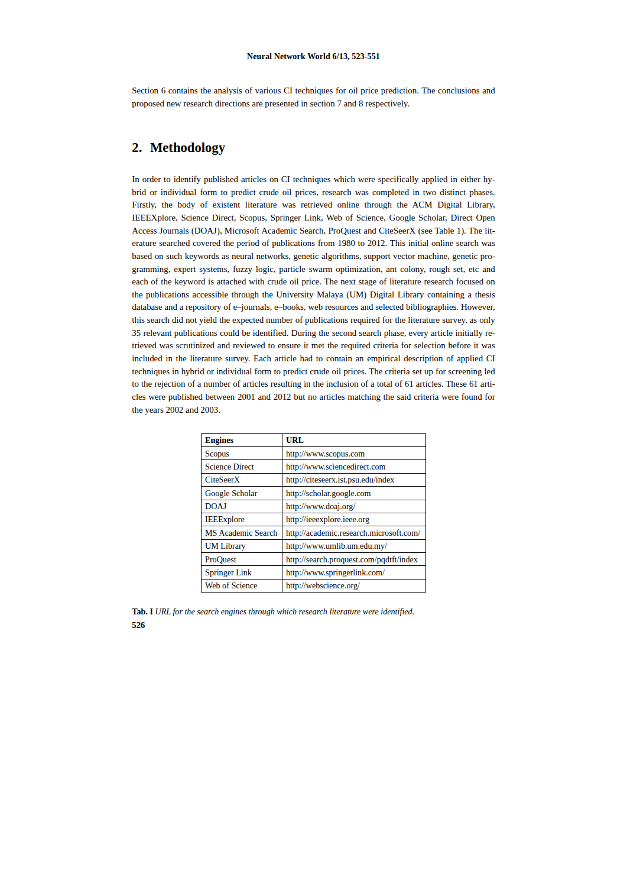Neural Network World 6/13, 523-551
Section 6 contains the analysis of various CI techniques for oil price prediction. The conclusions and proposed new research directions are presented in section 7 and 8 respectively.
2. Methodology
In order to identify published articles on CI techniques which were specifically applied in either hybrid or individual form to predict crude oil prices, research was completed in two distinct phases. Firstly, the body of existent literature was retrieved online through the ACM Digital Library, IEEEXplore, Science Direct, Scopus, Springer Link, Web of Science, Google Scholar, Direct Open Access Journals (DOAJ), Microsoft Academic Search, ProQuest and CiteSeerX (see Table 1). The literature searched covered the period of publications from 1980 to 2012. This initial online search was based on such keywords as neural networks, genetic algorithms, support vector machine, genetic programming, expert systems, fuzzy logic, particle swarm optimization, ant colony, rough set, etc and each of the keyword is attached with crude oil price. The next stage of literature research focused on the publications accessible through the University Malaya (UM) Digital Library containing a thesis database and a repository of e–journals, e–books, web resources and selected bibliographies. However, this search did not yield the expected number of publications required for the literature survey, as only 35 relevant publications could be identified. During the second search phase, every article initially retrieved was scrutinized and reviewed to ensure it met the required criteria for selection before it was included in the literature survey. Each article had to contain an empirical description of applied CI techniques in hybrid or individual form to predict crude oil prices. The criteria set up for screening led to the rejection of a number of articles resulting in the inclusion of a total of 61 articles. These 61 articles were published between 2001 and 2012 but no articles matching the said criteria were found for the years 2002 and 2003.
| Engines | URL |
| --- | --- |
| Scopus | http://www.scopus.com |
| Science Direct | http://www.sciencedirect.com |
| CiteSeerX | http://citeseerx.ist.psu.edu/index |
| Google Scholar | http://scholar.google.com |
| DOAJ | http://www.doaj.org/ |
| IEEExplore | http://ieeexplore.ieee.org |
| MS Academic Search | http://academic.research.microsoft.com/ |
| UM Library | http://www.umlib.um.edu.my/ |
| ProQuest | http://search.proquest.com/pqdtft/index |
| Springer Link | http://www.springerlink.com/ |
| Web of Science | http://webscience.org/ |
Tab. I URL for the search engines through which research literature were identified.
526